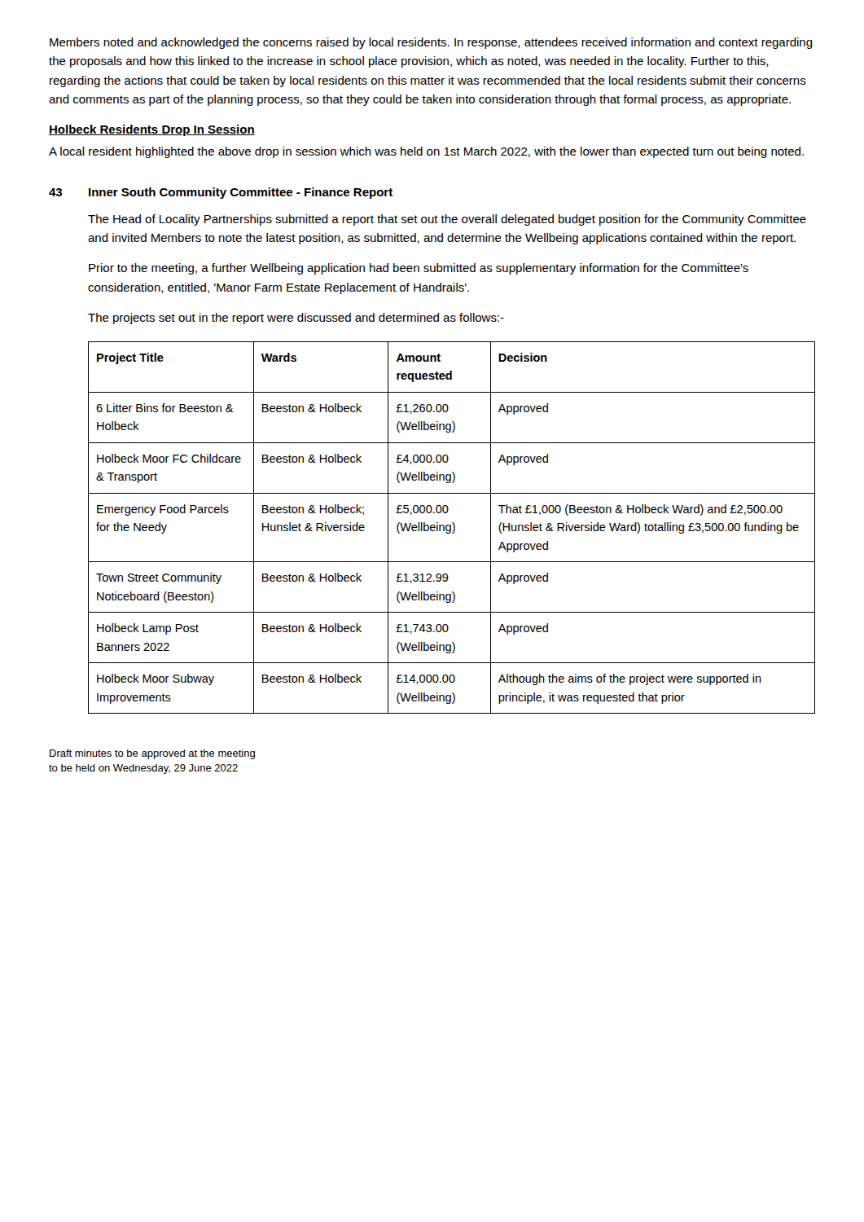Members noted and acknowledged the concerns raised by local residents. In response, attendees received information and context regarding the proposals and how this linked to the increase in school place provision, which as noted, was needed in the locality. Further to this, regarding the actions that could be taken by local residents on this matter it was recommended that the local residents submit their concerns and comments as part of the planning process, so that they could be taken into consideration through that formal process, as appropriate.
Holbeck Residents Drop In Session
A local resident highlighted the above drop in session which was held on 1st March 2022, with the lower than expected turn out being noted.
43
Inner South Community Committee - Finance Report
The Head of Locality Partnerships submitted a report that set out the overall delegated budget position for the Community Committee and invited Members to note the latest position, as submitted, and determine the Wellbeing applications contained within the report.
Prior to the meeting, a further Wellbeing application had been submitted as supplementary information for the Committee's consideration, entitled, 'Manor Farm Estate Replacement of Handrails'.
The projects set out in the report were discussed and determined as follows:-
| Project Title | Wards | Amount requested | Decision |
| --- | --- | --- | --- |
| 6 Litter Bins for Beeston & Holbeck | Beeston & Holbeck | £1,260.00 (Wellbeing) | Approved |
| Holbeck Moor FC Childcare & Transport | Beeston & Holbeck | £4,000.00 (Wellbeing) | Approved |
| Emergency Food Parcels for the Needy | Beeston & Holbeck; Hunslet & Riverside | £5,000.00 (Wellbeing) | That £1,000 (Beeston & Holbeck Ward) and £2,500.00 (Hunslet & Riverside Ward) totalling £3,500.00 funding be Approved |
| Town Street Community Noticeboard (Beeston) | Beeston & Holbeck | £1,312.99 (Wellbeing) | Approved |
| Holbeck Lamp Post Banners 2022 | Beeston & Holbeck | £1,743.00 (Wellbeing) | Approved |
| Holbeck Moor Subway Improvements | Beeston & Holbeck | £14,000.00 (Wellbeing) | Although the aims of the project were supported in principle, it was requested that prior |
Draft minutes to be approved at the meeting
to be held on Wednesday, 29 June 2022